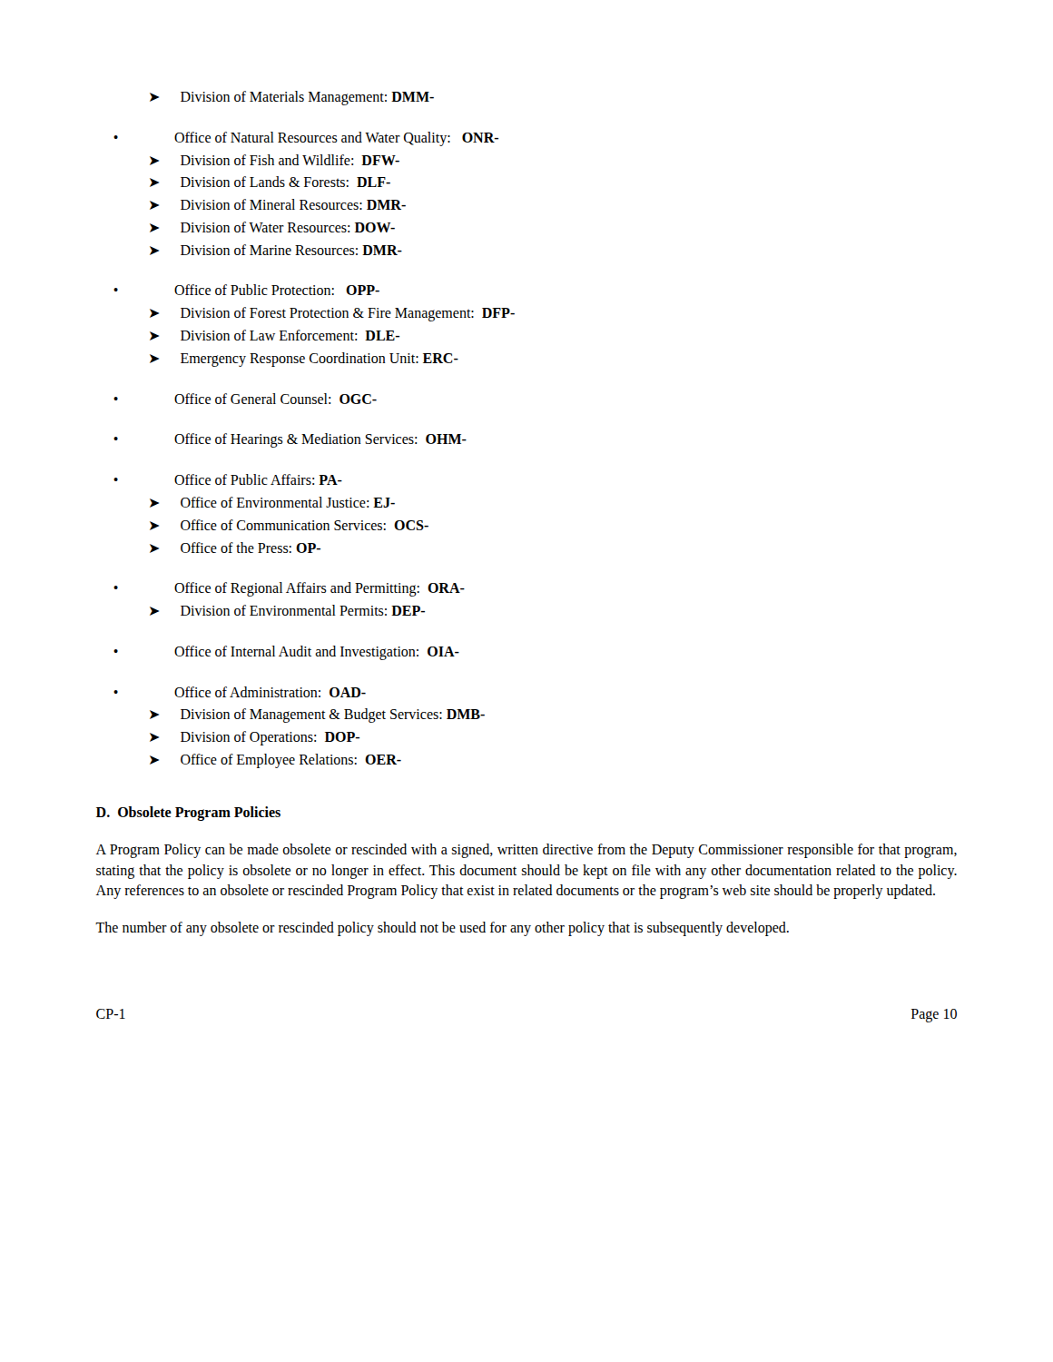➤Division of Materials Management: DMM-
• Office of Natural Resources and Water Quality: ONR-
➤Division of Fish and Wildlife: DFW-
➤Division of Lands & Forests: DLF-
➤Division of Mineral Resources: DMR-
➤Division of Water Resources: DOW-
➤Division of Marine Resources: DMR-
• Office of Public Protection: OPP-
➤Division of Forest Protection & Fire Management: DFP-
➤Division of Law Enforcement: DLE-
➤Emergency Response Coordination Unit: ERC-
• Office of General Counsel: OGC-
• Office of Hearings & Mediation Services: OHM-
• Office of Public Affairs: PA-
➤Office of Environmental Justice: EJ-
➤Office of Communication Services: OCS-
➤Office of the Press: OP-
• Office of Regional Affairs and Permitting: ORA-
➤Division of Environmental Permits: DEP-
• Office of Internal Audit and Investigation: OIA-
• Office of Administration: OAD-
➤Division of Management & Budget Services: DMB-
➤Division of Operations: DOP-
➤Office of Employee Relations: OER-
D. Obsolete Program Policies
A Program Policy can be made obsolete or rescinded with a signed, written directive from the Deputy Commissioner responsible for that program, stating that the policy is obsolete or no longer in effect. This document should be kept on file with any other documentation related to the policy. Any references to an obsolete or rescinded Program Policy that exist in related documents or the program’s web site should be properly updated.
The number of any obsolete or rescinded policy should not be used for any other policy that is subsequently developed.
CP-1 Page 10